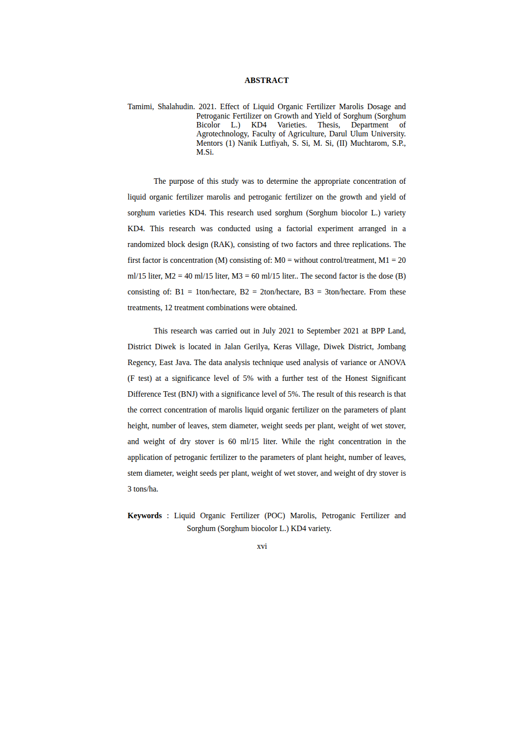ABSTRACT
Tamimi, Shalahudin. 2021. Effect of Liquid Organic Fertilizer Marolis Dosage and Petroganic Fertilizer on Growth and Yield of Sorghum (Sorghum Bicolor L.) KD4 Varieties. Thesis, Department of Agrotechnology, Faculty of Agriculture, Darul Ulum University. Mentors (1) Nanik Lutfiyah, S. Si, M. Si, (II) Muchtarom, S.P., M.Si.
The purpose of this study was to determine the appropriate concentration of liquid organic fertilizer marolis and petroganic fertilizer on the growth and yield of sorghum varieties KD4. This research used sorghum (Sorghum biocolor L.) variety KD4. This research was conducted using a factorial experiment arranged in a randomized block design (RAK), consisting of two factors and three replications. The first factor is concentration (M) consisting of: M0 = without control/treatment, M1 = 20 ml/15 liter, M2 = 40 ml/15 liter, M3 = 60 ml/15 liter.. The second factor is the dose (B) consisting of: B1 = 1ton/hectare, B2 = 2ton/hectare, B3 = 3ton/hectare. From these treatments, 12 treatment combinations were obtained.
This research was carried out in July 2021 to September 2021 at BPP Land, District Diwek is located in Jalan Gerilya, Keras Village, Diwek District, Jombang Regency, East Java. The data analysis technique used analysis of variance or ANOVA (F test) at a significance level of 5% with a further test of the Honest Significant Difference Test (BNJ) with a significance level of 5%. The result of this research is that the correct concentration of marolis liquid organic fertilizer on the parameters of plant height, number of leaves, stem diameter, weight seeds per plant, weight of wet stover, and weight of dry stover is 60 ml/15 liter. While the right concentration in the application of petroganic fertilizer to the parameters of plant height, number of leaves, stem diameter, weight seeds per plant, weight of wet stover, and weight of dry stover is 3 tons/ha.
Keywords : Liquid Organic Fertilizer (POC) Marolis, Petroganic Fertilizer and Sorghum (Sorghum biocolor L.) KD4 variety.
xvi